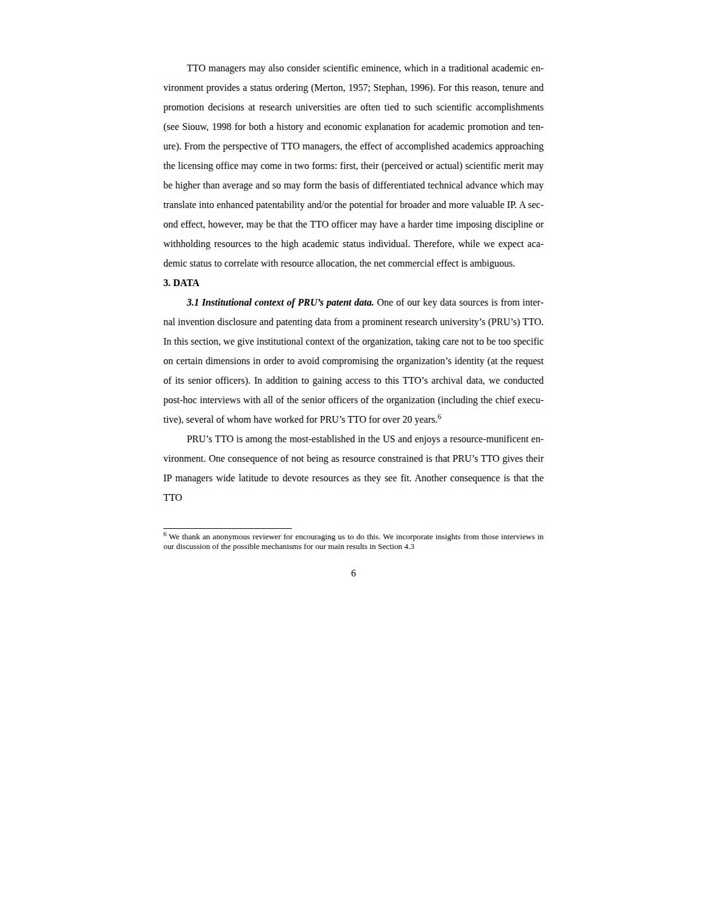TTO managers may also consider scientific eminence, which in a traditional academic environment provides a status ordering (Merton, 1957; Stephan, 1996). For this reason, tenure and promotion decisions at research universities are often tied to such scientific accomplishments (see Siouw, 1998 for both a history and economic explanation for academic promotion and tenure). From the perspective of TTO managers, the effect of accomplished academics approaching the licensing office may come in two forms: first, their (perceived or actual) scientific merit may be higher than average and so may form the basis of differentiated technical advance which may translate into enhanced patentability and/or the potential for broader and more valuable IP. A second effect, however, may be that the TTO officer may have a harder time imposing discipline or withholding resources to the high academic status individual. Therefore, while we expect academic status to correlate with resource allocation, the net commercial effect is ambiguous.
3. DATA
3.1 Institutional context of PRU’s patent data. One of our key data sources is from internal invention disclosure and patenting data from a prominent research university’s (PRU’s) TTO. In this section, we give institutional context of the organization, taking care not to be too specific on certain dimensions in order to avoid compromising the organization’s identity (at the request of its senior officers). In addition to gaining access to this TTO’s archival data, we conducted post-hoc interviews with all of the senior officers of the organization (including the chief executive), several of whom have worked for PRU’s TTO for over 20 years.6
PRU’s TTO is among the most-established in the US and enjoys a resource-munificent environment. One consequence of not being as resource constrained is that PRU’s TTO gives their IP managers wide latitude to devote resources as they see fit. Another consequence is that the TTO
6 We thank an anonymous reviewer for encouraging us to do this. We incorporate insights from those interviews in our discussion of the possible mechanisms for our main results in Section 4.3
6